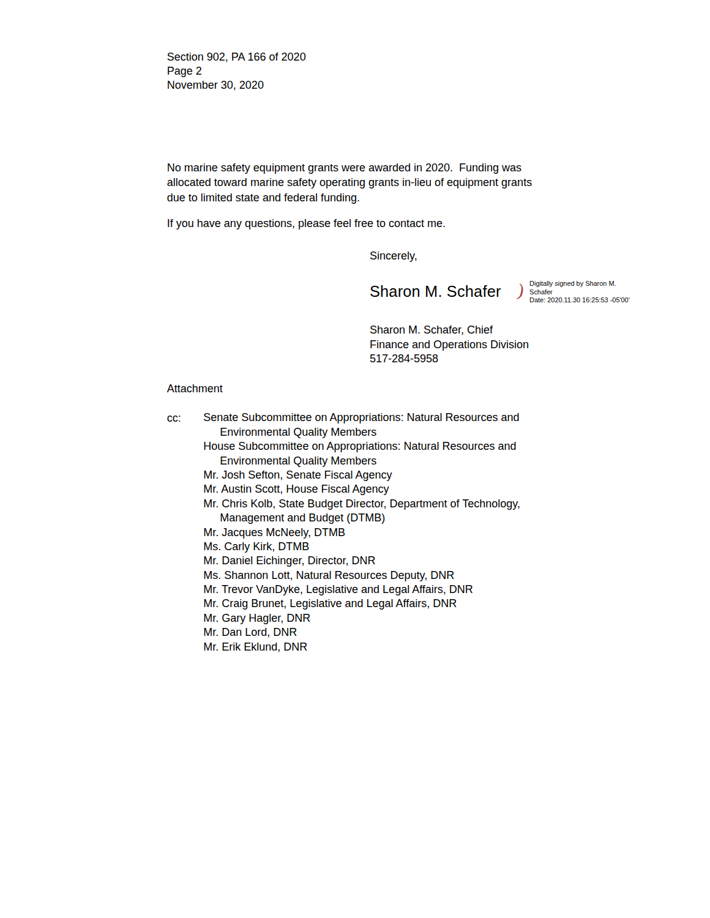Section 902, PA 166 of 2020
Page 2
November 30, 2020
No marine safety equipment grants were awarded in 2020. Funding was allocated toward marine safety operating grants in-lieu of equipment grants due to limited state and federal funding.
If you have any questions, please feel free to contact me.
Sincerely,
Sharon M. Schafer ) Digitally signed by Sharon M.
Schafer
Date: 2020.11.30 16:25:53 -05'00'
Sharon M. Schafer, Chief
Finance and Operations Division
517-284-5958
Attachment
cc:
Senate Subcommittee on Appropriations: Natural Resources and
Environmental Quality Members
House Subcommittee on Appropriations: Natural Resources and
Environmental Quality Members
Mr. Josh Sefton, Senate Fiscal Agency
Mr. Austin Scott, House Fiscal Agency
Mr. Chris Kolb, State Budget Director, Department of Technology,
Management and Budget (DTMB)
Mr. Jacques McNeely, DTMB
Ms. Carly Kirk, DTMB
Mr. Daniel Eichinger, Director, DNR
Ms. Shannon Lott, Natural Resources Deputy, DNR
Mr. Trevor VanDyke, Legislative and Legal Affairs, DNR
Mr. Craig Brunet, Legislative and Legal Affairs, DNR
Mr. Gary Hagler, DNR
Mr. Dan Lord, DNR
Mr. Erik Eklund, DNR